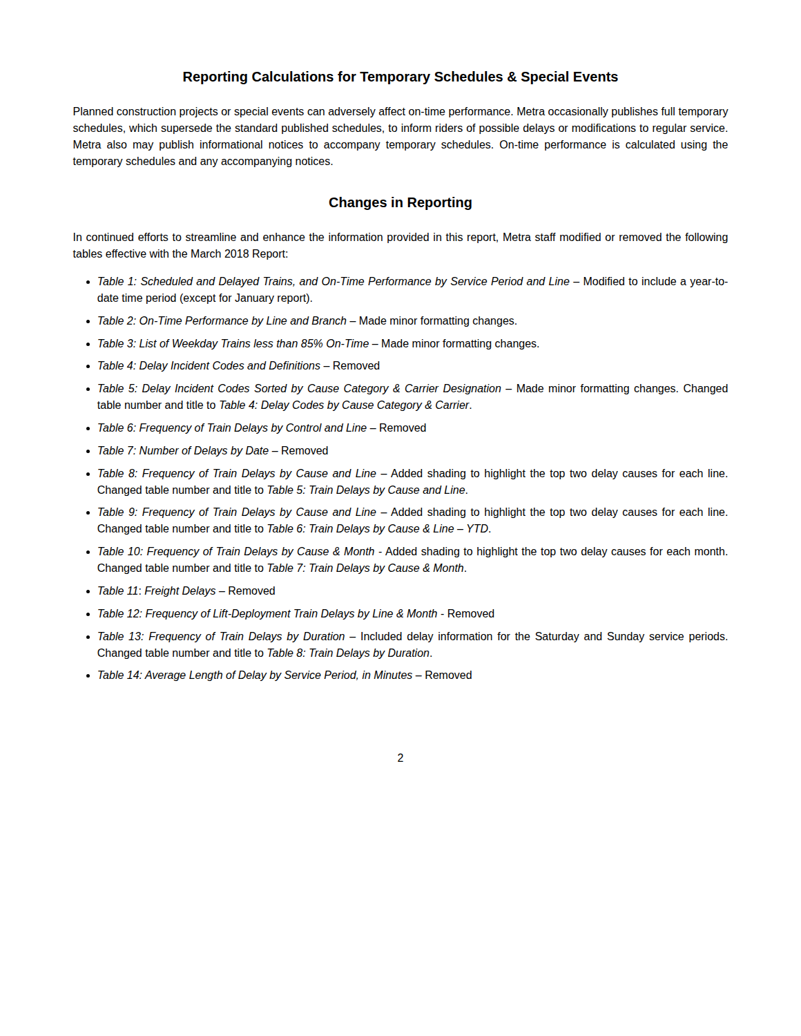Reporting Calculations for Temporary Schedules & Special Events
Planned construction projects or special events can adversely affect on-time performance. Metra occasionally publishes full temporary schedules, which supersede the standard published schedules, to inform riders of possible delays or modifications to regular service. Metra also may publish informational notices to accompany temporary schedules. On-time performance is calculated using the temporary schedules and any accompanying notices.
Changes in Reporting
In continued efforts to streamline and enhance the information provided in this report, Metra staff modified or removed the following tables effective with the March 2018 Report:
Table 1: Scheduled and Delayed Trains, and On-Time Performance by Service Period and Line – Modified to include a year-to-date time period (except for January report).
Table 2: On-Time Performance by Line and Branch – Made minor formatting changes.
Table 3: List of Weekday Trains less than 85% On-Time – Made minor formatting changes.
Table 4: Delay Incident Codes and Definitions – Removed
Table 5: Delay Incident Codes Sorted by Cause Category & Carrier Designation – Made minor formatting changes. Changed table number and title to Table 4: Delay Codes by Cause Category & Carrier.
Table 6: Frequency of Train Delays by Control and Line – Removed
Table 7: Number of Delays by Date – Removed
Table 8: Frequency of Train Delays by Cause and Line – Added shading to highlight the top two delay causes for each line. Changed table number and title to Table 5: Train Delays by Cause and Line.
Table 9: Frequency of Train Delays by Cause and Line – Added shading to highlight the top two delay causes for each line. Changed table number and title to Table 6: Train Delays by Cause & Line – YTD.
Table 10: Frequency of Train Delays by Cause & Month - Added shading to highlight the top two delay causes for each month. Changed table number and title to Table 7: Train Delays by Cause & Month.
Table 11: Freight Delays – Removed
Table 12: Frequency of Lift-Deployment Train Delays by Line & Month - Removed
Table 13: Frequency of Train Delays by Duration – Included delay information for the Saturday and Sunday service periods. Changed table number and title to Table 8: Train Delays by Duration.
Table 14: Average Length of Delay by Service Period, in Minutes – Removed
2